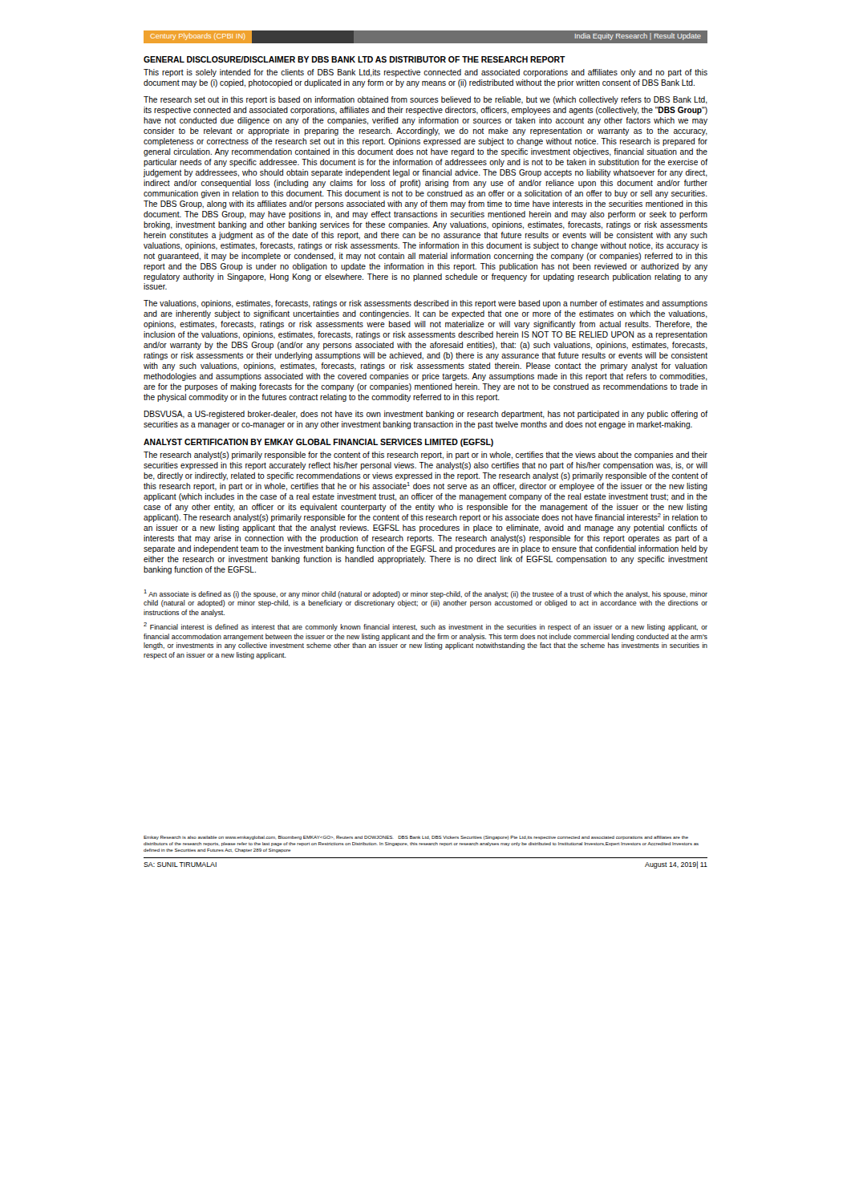Century Plyboards (CPBI IN)
India Equity Research | Result Update
GENERAL DISCLOSURE/DISCLAIMER BY DBS BANK LTD AS DISTRIBUTOR OF THE RESEARCH REPORT
This report is solely intended for the clients of DBS Bank Ltd,its respective connected and associated corporations and affiliates only and no part of this document may be (i) copied, photocopied or duplicated in any form or by any means or (ii) redistributed without the prior written consent of DBS Bank Ltd.
The research set out in this report is based on information obtained from sources believed to be reliable, but we (which collectively refers to DBS Bank Ltd, its respective connected and associated corporations, affiliates and their respective directors, officers, employees and agents (collectively, the "DBS Group") have not conducted due diligence on any of the companies, verified any information or sources or taken into account any other factors which we may consider to be relevant or appropriate in preparing the research. Accordingly, we do not make any representation or warranty as to the accuracy, completeness or correctness of the research set out in this report. Opinions expressed are subject to change without notice. This research is prepared for general circulation. Any recommendation contained in this document does not have regard to the specific investment objectives, financial situation and the particular needs of any specific addressee. This document is for the information of addressees only and is not to be taken in substitution for the exercise of judgement by addressees, who should obtain separate independent legal or financial advice. The DBS Group accepts no liability whatsoever for any direct, indirect and/or consequential loss (including any claims for loss of profit) arising from any use of and/or reliance upon this document and/or further communication given in relation to this document. This document is not to be construed as an offer or a solicitation of an offer to buy or sell any securities. The DBS Group, along with its affiliates and/or persons associated with any of them may from time to time have interests in the securities mentioned in this document. The DBS Group, may have positions in, and may effect transactions in securities mentioned herein and may also perform or seek to perform broking, investment banking and other banking services for these companies. Any valuations, opinions, estimates, forecasts, ratings or risk assessments herein constitutes a judgment as of the date of this report, and there can be no assurance that future results or events will be consistent with any such valuations, opinions, estimates, forecasts, ratings or risk assessments. The information in this document is subject to change without notice, its accuracy is not guaranteed, it may be incomplete or condensed, it may not contain all material information concerning the company (or companies) referred to in this report and the DBS Group is under no obligation to update the information in this report. This publication has not been reviewed or authorized by any regulatory authority in Singapore, Hong Kong or elsewhere. There is no planned schedule or frequency for updating research publication relating to any issuer.
The valuations, opinions, estimates, forecasts, ratings or risk assessments described in this report were based upon a number of estimates and assumptions and are inherently subject to significant uncertainties and contingencies. It can be expected that one or more of the estimates on which the valuations, opinions, estimates, forecasts, ratings or risk assessments were based will not materialize or will vary significantly from actual results. Therefore, the inclusion of the valuations, opinions, estimates, forecasts, ratings or risk assessments described herein IS NOT TO BE RELIED UPON as a representation and/or warranty by the DBS Group (and/or any persons associated with the aforesaid entities), that: (a) such valuations, opinions, estimates, forecasts, ratings or risk assessments or their underlying assumptions will be achieved, and (b) there is any assurance that future results or events will be consistent with any such valuations, opinions, estimates, forecasts, ratings or risk assessments stated therein. Please contact the primary analyst for valuation methodologies and assumptions associated with the covered companies or price targets. Any assumptions made in this report that refers to commodities, are for the purposes of making forecasts for the company (or companies) mentioned herein. They are not to be construed as recommendations to trade in the physical commodity or in the futures contract relating to the commodity referred to in this report.
DBSVUSA, a US-registered broker-dealer, does not have its own investment banking or research department, has not participated in any public offering of securities as a manager or co-manager or in any other investment banking transaction in the past twelve months and does not engage in market-making.
ANALYST CERTIFICATION BY EMKAY GLOBAL FINANCIAL SERVICES LIMITED (EGFSL)
The research analyst(s) primarily responsible for the content of this research report, in part or in whole, certifies that the views about the companies and their securities expressed in this report accurately reflect his/her personal views. The analyst(s) also certifies that no part of his/her compensation was, is, or will be, directly or indirectly, related to specific recommendations or views expressed in the report. The research analyst (s) primarily responsible of the content of this research report, in part or in whole, certifies that he or his associate1 does not serve as an officer, director or employee of the issuer or the new listing applicant (which includes in the case of a real estate investment trust, an officer of the management company of the real estate investment trust; and in the case of any other entity, an officer or its equivalent counterparty of the entity who is responsible for the management of the issuer or the new listing applicant). The research analyst(s) primarily responsible for the content of this research report or his associate does not have financial interests2 in relation to an issuer or a new listing applicant that the analyst reviews. EGFSL has procedures in place to eliminate, avoid and manage any potential conflicts of interests that may arise in connection with the production of research reports. The research analyst(s) responsible for this report operates as part of a separate and independent team to the investment banking function of the EGFSL and procedures are in place to ensure that confidential information held by either the research or investment banking function is handled appropriately. There is no direct link of EGFSL compensation to any specific investment banking function of the EGFSL.
1 An associate is defined as (i) the spouse, or any minor child (natural or adopted) or minor step-child, of the analyst; (ii) the trustee of a trust of which the analyst, his spouse, minor child (natural or adopted) or minor step-child, is a beneficiary or discretionary object; or (iii) another person accustomed or obliged to act in accordance with the directions or instructions of the analyst.
2 Financial interest is defined as interest that are commonly known financial interest, such as investment in the securities in respect of an issuer or a new listing applicant, or financial accommodation arrangement between the issuer or the new listing applicant and the firm or analysis. This term does not include commercial lending conducted at the arm's length, or investments in any collective investment scheme other than an issuer or new listing applicant notwithstanding the fact that the scheme has investments in securities in respect of an issuer or a new listing applicant.
Emkay Research is also available on www.emkayglobal.com, Bloomberg EMKAY<GO>, Reuters and DOWJONES. DBS Bank Ltd, DBS Vickers Securities (Singapore) Pte Ltd,its respective connected and associated corporations and affiliates are the distributors of the research reports, please refer to the last page of the report on Restrictions on Distribution. In Singapore, this research report or research analyses may only be distributed to Institutional Investors,Expert Investors or Accredited Investors as defined in the Securities and Futures Act, Chapter 289 of Singapore
SA: SUNIL TIRUMALAI
August 14, 2019| 11